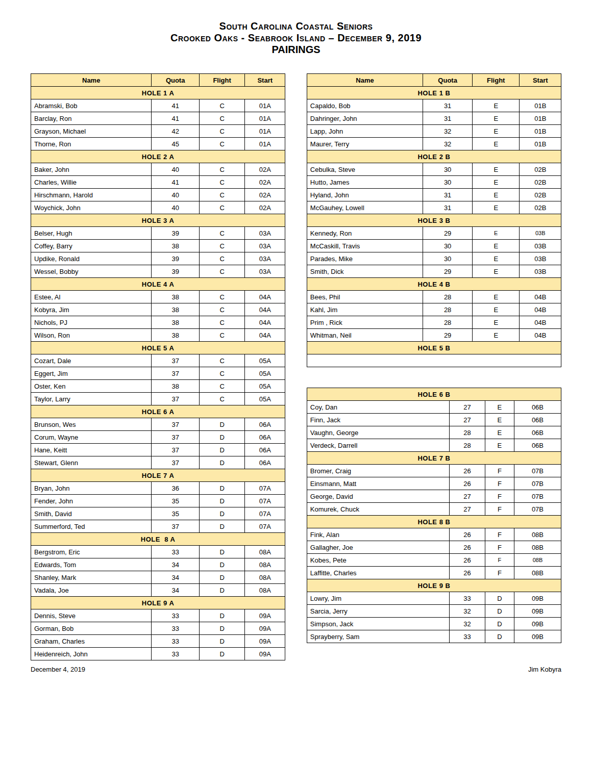South Carolina Coastal Seniors
Crooked Oaks - Seabrook Island – December 9, 2019
PAIRINGS
| Name | Quota | Flight | Start |
| --- | --- | --- | --- |
| HOLE 1 A |
| Abramski, Bob | 41 | C | 01A |
| Barclay, Ron | 41 | C | 01A |
| Grayson, Michael | 42 | C | 01A |
| Thorne, Ron | 45 | C | 01A |
| HOLE 2 A |
| Baker, John | 40 | C | 02A |
| Charles, Willie | 41 | C | 02A |
| Hirschmann, Harold | 40 | C | 02A |
| Woychick, John | 40 | C | 02A |
| HOLE 3 A |
| Belser, Hugh | 39 | C | 03A |
| Coffey, Barry | 38 | C | 03A |
| Updike, Ronald | 39 | C | 03A |
| Wessel, Bobby | 39 | C | 03A |
| HOLE 4 A |
| Estee, Al | 38 | C | 04A |
| Kobyra, Jim | 38 | C | 04A |
| Nichols, PJ | 38 | C | 04A |
| Wilson, Ron | 38 | C | 04A |
| HOLE 5 A |
| Cozart, Dale | 37 | C | 05A |
| Eggert, Jim | 37 | C | 05A |
| Oster, Ken | 38 | C | 05A |
| Taylor, Larry | 37 | C | 05A |
| HOLE 6 A |
| Brunson, Wes | 37 | D | 06A |
| Corum, Wayne | 37 | D | 06A |
| Hane, Keitt | 37 | D | 06A |
| Stewart, Glenn | 37 | D | 06A |
| HOLE 7 A |
| Bryan, John | 36 | D | 07A |
| Fender, John | 35 | D | 07A |
| Smith, David | 35 | D | 07A |
| Summerford, Ted | 37 | D | 07A |
| HOLE 8 A |
| Bergstrom, Eric | 33 | D | 08A |
| Edwards, Tom | 34 | D | 08A |
| Shanley, Mark | 34 | D | 08A |
| Vadala, Joe | 34 | D | 08A |
| HOLE 9 A |
| Dennis, Steve | 33 | D | 09A |
| Gorman, Bob | 33 | D | 09A |
| Graham, Charles | 33 | D | 09A |
| Heidenreich, John | 33 | D | 09A |
| Name | Quota | Flight | Start |
| --- | --- | --- | --- |
| HOLE 1 B |
| Capaldo, Bob | 31 | E | 01B |
| Dahringer, John | 31 | E | 01B |
| Lapp, John | 32 | E | 01B |
| Maurer, Terry | 32 | E | 01B |
| HOLE 2 B |
| Cebulka, Steve | 30 | E | 02B |
| Hutto, James | 30 | E | 02B |
| Hyland, John | 31 | E | 02B |
| McGauhey, Lowell | 31 | E | 02B |
| HOLE 3 B |
| Kennedy, Ron | 29 | E | 03B |
| McCaskill, Travis | 30 | E | 03B |
| Parades, Mike | 30 | E | 03B |
| Smith, Dick | 29 | E | 03B |
| HOLE 4 B |
| Bees, Phil | 28 | E | 04B |
| Kahl, Jim | 28 | E | 04B |
| Prim , Rick | 28 | E | 04B |
| Whitman, Neil | 29 | E | 04B |
| HOLE 5 B |
| HOLE 6 B |
| --- |
| Coy, Dan | 27 | E | 06B |
| Finn, Jack | 27 | E | 06B |
| Vaughn, George | 28 | E | 06B |
| Verdeck, Darrell | 28 | E | 06B |
| HOLE 7 B |
| Bromer, Craig | 26 | F | 07B |
| Einsmann, Matt | 26 | F | 07B |
| George, David | 27 | F | 07B |
| Komurek, Chuck | 27 | F | 07B |
| HOLE 8 B |
| Fink, Alan | 26 | F | 08B |
| Gallagher, Joe | 26 | F | 08B |
| Kobes, Pete | 26 | F | 08B |
| Laffitte, Charles | 26 | F | 08B |
| HOLE 9 B |
| Lowry, Jim | 33 | D | 09B |
| Sarcia, Jerry | 32 | D | 09B |
| Simpson, Jack | 32 | D | 09B |
| Sprayberry, Sam | 33 | D | 09B |
December 4, 2019
Jim Kobyra